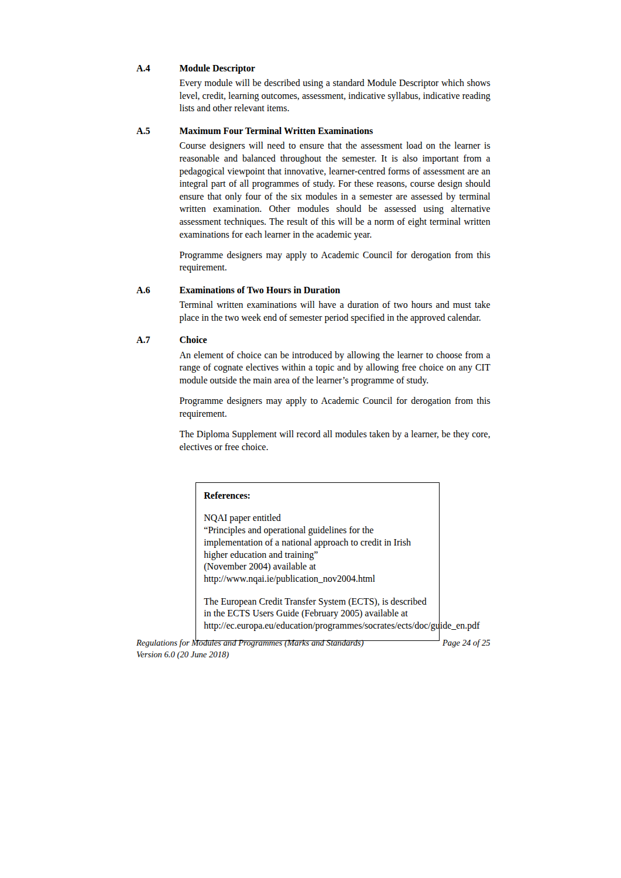A.4 Module Descriptor
Every module will be described using a standard Module Descriptor which shows level, credit, learning outcomes, assessment, indicative syllabus, indicative reading lists and other relevant items.
A.5 Maximum Four Terminal Written Examinations
Course designers will need to ensure that the assessment load on the learner is reasonable and balanced throughout the semester. It is also important from a pedagogical viewpoint that innovative, learner-centred forms of assessment are an integral part of all programmes of study. For these reasons, course design should ensure that only four of the six modules in a semester are assessed by terminal written examination. Other modules should be assessed using alternative assessment techniques. The result of this will be a norm of eight terminal written examinations for each learner in the academic year.
Programme designers may apply to Academic Council for derogation from this requirement.
A.6 Examinations of Two Hours in Duration
Terminal written examinations will have a duration of two hours and must take place in the two week end of semester period specified in the approved calendar.
A.7 Choice
An element of choice can be introduced by allowing the learner to choose from a range of cognate electives within a topic and by allowing free choice on any CIT module outside the main area of the learner’s programme of study.
Programme designers may apply to Academic Council for derogation from this requirement.
The Diploma Supplement will record all modules taken by a learner, be they core, electives or free choice.
References:
NQAI paper entitled
“Principles and operational guidelines for the implementation of a national approach to credit in Irish higher education and training”
(November 2004) available at
http://www.nqai.ie/publication_nov2004.html
The European Credit Transfer System (ECTS), is described in the ECTS Users Guide (February 2005) available at
http://ec.europa.eu/education/programmes/socrates/ects/doc/guide_en.pdf
Regulations for Modules and Programmes (Marks and Standards) Page 24 of 25
Version 6.0 (20 June 2018)